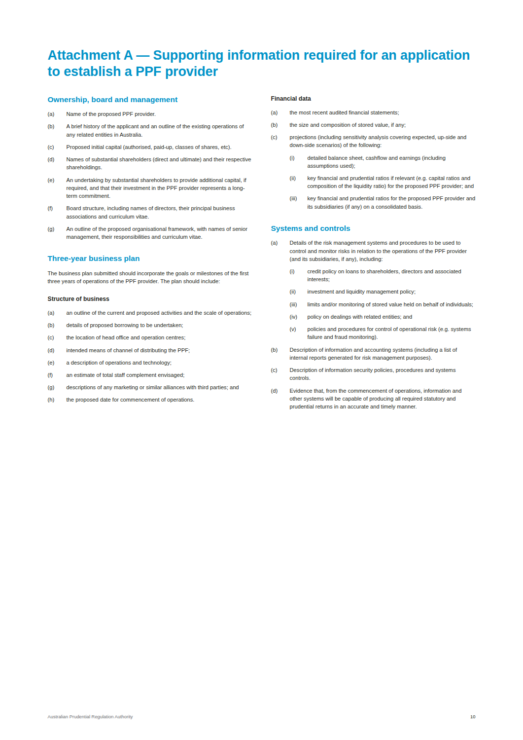Attachment A — Supporting information required for an application to establish a PPF provider
Ownership, board and management
(a) Name of the proposed PPF provider.
(b) A brief history of the applicant and an outline of the existing operations of any related entities in Australia.
(c) Proposed initial capital (authorised, paid-up, classes of shares, etc).
(d) Names of substantial shareholders (direct and ultimate) and their respective shareholdings.
(e) An undertaking by substantial shareholders to provide additional capital, if required, and that their investment in the PPF provider represents a long-term commitment.
(f) Board structure, including names of directors, their principal business associations and curriculum vitae.
(g) An outline of the proposed organisational framework, with names of senior management, their responsibilities and curriculum vitae.
Three-year business plan
The business plan submitted should incorporate the goals or milestones of the first three years of operations of the PPF provider. The plan should include:
Structure of business
(a) an outline of the current and proposed activities and the scale of operations;
(b) details of proposed borrowing to be undertaken;
(c) the location of head office and operation centres;
(d) intended means of channel of distributing the PPF;
(e) a description of operations and technology;
(f) an estimate of total staff complement envisaged;
(g) descriptions of any marketing or similar alliances with third parties; and
(h) the proposed date for commencement of operations.
Financial data
(a) the most recent audited financial statements;
(b) the size and composition of stored value, if any;
(c) projections (including sensitivity analysis covering expected, up-side and down-side scenarios) of the following:
(i) detailed balance sheet, cashflow and earnings (including assumptions used);
(ii) key financial and prudential ratios if relevant (e.g. capital ratios and composition of the liquidity ratio) for the proposed PPF provider; and
(iii) key financial and prudential ratios for the proposed PPF provider and its subsidiaries (if any) on a consolidated basis.
Systems and controls
(a) Details of the risk management systems and procedures to be used to control and monitor risks in relation to the operations of the PPF provider (and its subsidiaries, if any), including:
(i) credit policy on loans to shareholders, directors and associated interests;
(ii) investment and liquidity management policy;
(iii) limits and/or monitoring of stored value held on behalf of individuals;
(iv) policy on dealings with related entities; and
(v) policies and procedures for control of operational risk (e.g. systems failure and fraud monitoring).
(b) Description of information and accounting systems (including a list of internal reports generated for risk management purposes).
(c) Description of information security policies, procedures and systems controls.
(d) Evidence that, from the commencement of operations, information and other systems will be capable of producing all required statutory and prudential returns in an accurate and timely manner.
Australian Prudential Regulation Authority 10